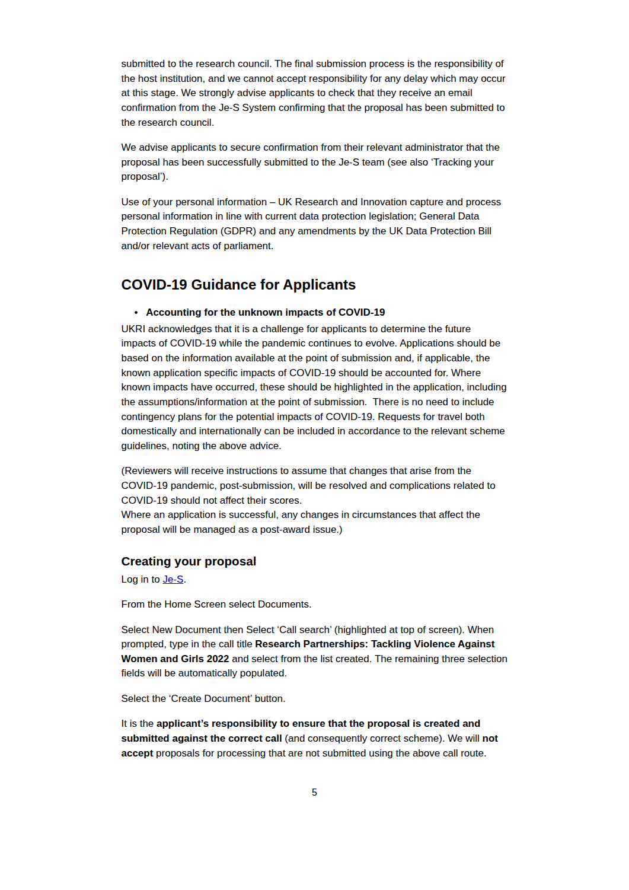submitted to the research council. The final submission process is the responsibility of the host institution, and we cannot accept responsibility for any delay which may occur at this stage. We strongly advise applicants to check that they receive an email confirmation from the Je-S System confirming that the proposal has been submitted to the research council.
We advise applicants to secure confirmation from their relevant administrator that the proposal has been successfully submitted to the Je-S team (see also ‘Tracking your proposal’).
Use of your personal information – UK Research and Innovation capture and process personal information in line with current data protection legislation; General Data Protection Regulation (GDPR) and any amendments by the UK Data Protection Bill and/or relevant acts of parliament.
COVID-19 Guidance for Applicants
Accounting for the unknown impacts of COVID-19
UKRI acknowledges that it is a challenge for applicants to determine the future impacts of COVID-19 while the pandemic continues to evolve. Applications should be based on the information available at the point of submission and, if applicable, the known application specific impacts of COVID-19 should be accounted for. Where known impacts have occurred, these should be highlighted in the application, including the assumptions/information at the point of submission. There is no need to include contingency plans for the potential impacts of COVID-19. Requests for travel both domestically and internationally can be included in accordance to the relevant scheme guidelines, noting the above advice.
(Reviewers will receive instructions to assume that changes that arise from the COVID-19 pandemic, post-submission, will be resolved and complications related to COVID-19 should not affect their scores.
Where an application is successful, any changes in circumstances that affect the proposal will be managed as a post-award issue.)
Creating your proposal
Log in to Je-S.
From the Home Screen select Documents.
Select New Document then Select ‘Call search’ (highlighted at top of screen). When prompted, type in the call title Research Partnerships: Tackling Violence Against Women and Girls 2022 and select from the list created. The remaining three selection fields will be automatically populated.
Select the ‘Create Document’ button.
It is the applicant’s responsibility to ensure that the proposal is created and submitted against the correct call (and consequently correct scheme). We will not accept proposals for processing that are not submitted using the above call route.
5